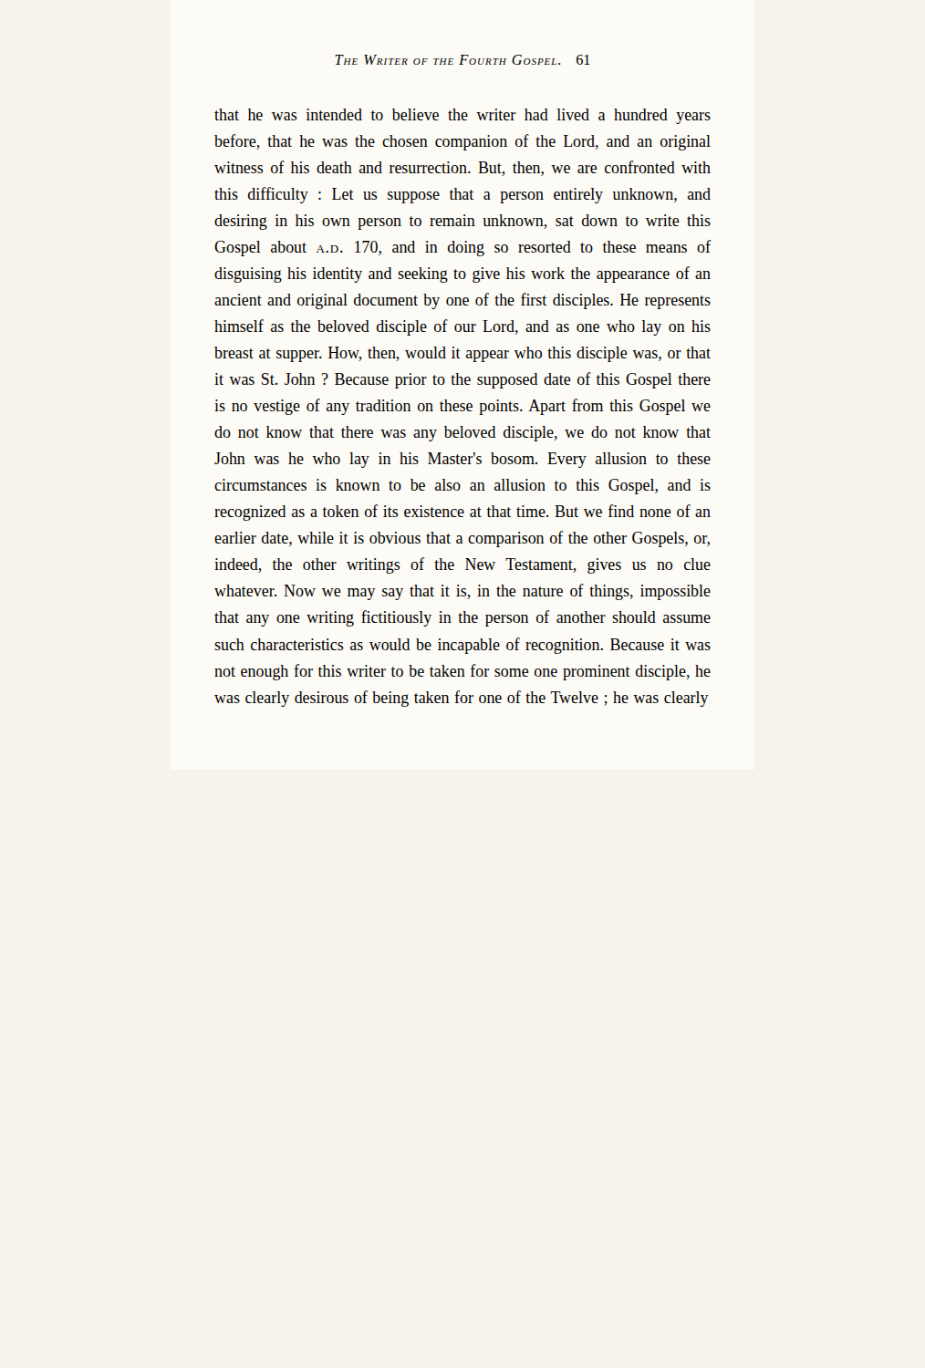The Writer of the Fourth Gospel.61
that he was intended to believe the writer had lived a hundred years before, that he was the chosen companion of the Lord, and an original witness of his death and resurrection. But, then, we are confronted with this difficulty : Let us suppose that a person entirely unknown, and desiring in his own person to remain unknown, sat down to write this Gospel about a.d. 170, and in doing so resorted to these means of disguising his identity and seeking to give his work the appearance of an ancient and original document by one of the first disciples. He represents himself as the beloved disciple of our Lord, and as one who lay on his breast at supper. How, then, would it appear who this disciple was, or that it was St. John ? Because prior to the supposed date of this Gospel there is no vestige of any tradition on these points. Apart from this Gospel we do not know that there was any beloved disciple, we do not know that John was he who lay in his Master's bosom. Every allusion to these circumstances is known to be also an allusion to this Gospel, and is recognized as a token of its existence at that time. But we find none of an earlier date, while it is obvious that a comparison of the other Gospels, or, indeed, the other writings of the New Testament, gives us no clue whatever. Now we may say that it is, in the nature of things, impossible that any one writing fictitiously in the person of another should assume such characteristics as would be incapable of recognition. Because it was not enough for this writer to be taken for some one prominent disciple, he was clearly desirous of being taken for one of the Twelve ; he was clearly